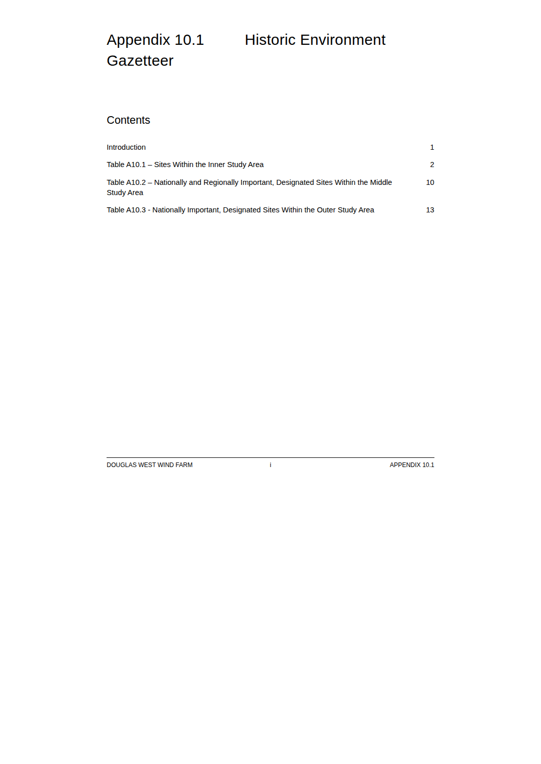Appendix 10.1 Historic Environment Gazetteer
Contents
| Introduction | 1 |
| Table A10.1 – Sites Within the Inner Study Area | 2 |
| Table A10.2 – Nationally and Regionally Important, Designated Sites Within the Middle Study Area | 10 |
| Table A10.3 - Nationally Important, Designated Sites Within the Outer Study Area | 13 |
DOUGLAS WEST WIND FARM
i
APPENDIX 10.1